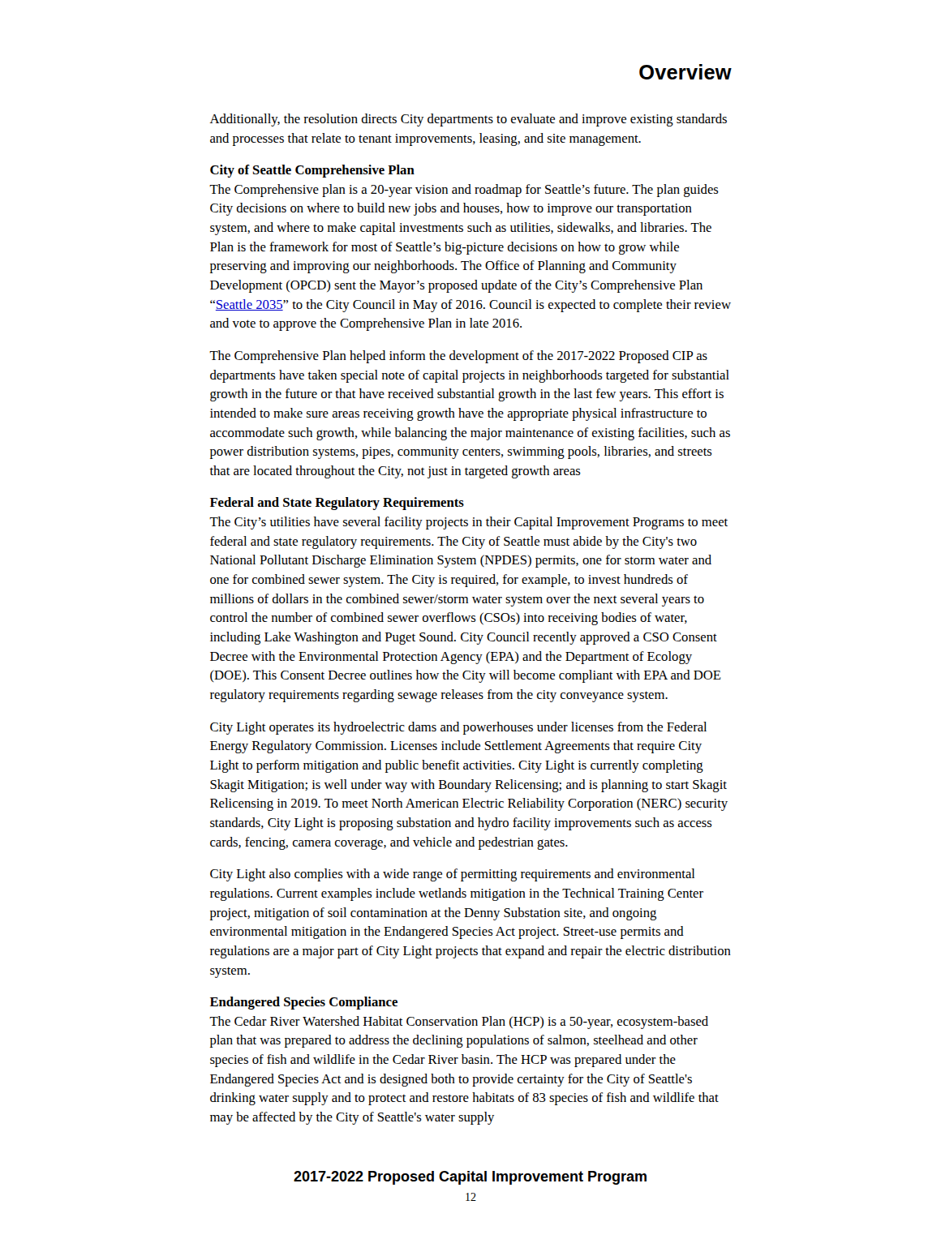Overview
Additionally, the resolution directs City departments to evaluate and improve existing standards and processes that relate to tenant improvements, leasing, and site management.
City of Seattle Comprehensive Plan
The Comprehensive plan is a 20-year vision and roadmap for Seattle’s future. The plan guides City decisions on where to build new jobs and houses, how to improve our transportation system, and where to make capital investments such as utilities, sidewalks, and libraries. The Plan is the framework for most of Seattle’s big-picture decisions on how to grow while preserving and improving our neighborhoods. The Office of Planning and Community Development (OPCD) sent the Mayor’s proposed update of the City’s Comprehensive Plan “Seattle 2035” to the City Council in May of 2016. Council is expected to complete their review and vote to approve the Comprehensive Plan in late 2016.
The Comprehensive Plan helped inform the development of the 2017-2022 Proposed CIP as departments have taken special note of capital projects in neighborhoods targeted for substantial growth in the future or that have received substantial growth in the last few years. This effort is intended to make sure areas receiving growth have the appropriate physical infrastructure to accommodate such growth, while balancing the major maintenance of existing facilities, such as power distribution systems, pipes, community centers, swimming pools, libraries, and streets that are located throughout the City, not just in targeted growth areas
Federal and State Regulatory Requirements
The City’s utilities have several facility projects in their Capital Improvement Programs to meet federal and state regulatory requirements. The City of Seattle must abide by the City's two National Pollutant Discharge Elimination System (NPDES) permits, one for storm water and one for combined sewer system. The City is required, for example, to invest hundreds of millions of dollars in the combined sewer/storm water system over the next several years to control the number of combined sewer overflows (CSOs) into receiving bodies of water, including Lake Washington and Puget Sound. City Council recently approved a CSO Consent Decree with the Environmental Protection Agency (EPA) and the Department of Ecology (DOE). This Consent Decree outlines how the City will become compliant with EPA and DOE regulatory requirements regarding sewage releases from the city conveyance system.
City Light operates its hydroelectric dams and powerhouses under licenses from the Federal Energy Regulatory Commission. Licenses include Settlement Agreements that require City Light to perform mitigation and public benefit activities. City Light is currently completing Skagit Mitigation; is well under way with Boundary Relicensing; and is planning to start Skagit Relicensing in 2019. To meet North American Electric Reliability Corporation (NERC) security standards, City Light is proposing substation and hydro facility improvements such as access cards, fencing, camera coverage, and vehicle and pedestrian gates.
City Light also complies with a wide range of permitting requirements and environmental regulations. Current examples include wetlands mitigation in the Technical Training Center project, mitigation of soil contamination at the Denny Substation site, and ongoing environmental mitigation in the Endangered Species Act project. Street-use permits and regulations are a major part of City Light projects that expand and repair the electric distribution system.
Endangered Species Compliance
The Cedar River Watershed Habitat Conservation Plan (HCP) is a 50-year, ecosystem-based plan that was prepared to address the declining populations of salmon, steelhead and other species of fish and wildlife in the Cedar River basin. The HCP was prepared under the Endangered Species Act and is designed both to provide certainty for the City of Seattle's drinking water supply and to protect and restore habitats of 83 species of fish and wildlife that may be affected by the City of Seattle's water supply
2017-2022 Proposed Capital Improvement Program
12